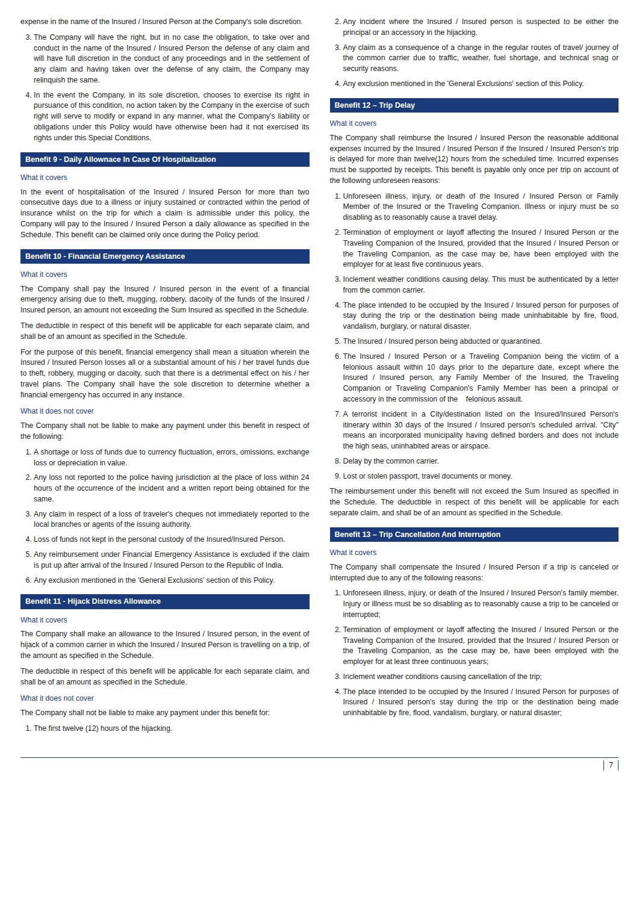expense in the name of the Insured / Insured Person at the Company's sole discretion.
The Company will have the right, but in no case the obligation, to take over and conduct in the name of the Insured / Insured Person the defense of any claim and will have full discretion in the conduct of any proceedings and in the settlement of any claim and having taken over the defense of any claim, the Company may relinquish the same.
In the event the Company, in its sole discretion, chooses to exercise its right in pursuance of this condition, no action taken by the Company in the exercise of such right will serve to modify or expand in any manner, what the Company's liability or obligations under this Policy would have otherwise been had it not exercised its rights under this Special Conditions.
Benefit 9 - Daily Allownace In Case Of Hospitalization
What it covers
In the event of hospitalisation of the Insured / Insured Person for more than two consecutive days due to a illness or injury sustained or contracted within the period of insurance whilst on the trip for which a claim is admissible under this policy, the Company will pay to the Insured / Insured Person a daily allowance as specified in the Schedule. This benefit can be claimed only once during the Policy period.
Benefit 10 - Financial Emergency Assistance
What it covers
The Company shall pay the Insured / Insured person in the event of a financial emergency arising due to theft, mugging, robbery, dacoity of the funds of the Insured / Insured person, an amount not exceeding the Sum Insured as specified in the Schedule.
The deductible in respect of this benefit will be applicable for each separate claim, and shall be of an amount as specified in the Schedule.
For the purpose of this benefit, financial emergency shall mean a situation wherein the Insured / Insured Person losses all or a substantial amount of his / her travel funds due to theft, robbery, mugging or dacoity, such that there is a detrimental effect on his / her travel plans. The Company shall have the sole discretion to determine whether a financial emergency has occurred in any instance.
What it does not cover
The Company shall not be liable to make any payment under this benefit in respect of the following:
A shortage or loss of funds due to currency fluctuation, errors, omissions, exchange loss or depreciation in value.
Any loss not reported to the police having jurisdiction at the place of loss within 24 hours of the occurrence of the incident and a written report being obtained for the same.
Any claim in respect of a loss of traveler's cheques not immediately reported to the local branches or agents of the issuing authority.
Loss of funds not kept in the personal custody of the Insured/Insured Person.
Any reimbursement under Financial Emergency Assistance is excluded if the claim is put up after arrival of the Insured / Insured Person to the Republic of India.
Any exclusion mentioned in the 'General Exclusions' section of this Policy.
Benefit 11 - Hijack Distress Allowance
What it covers
The Company shall make an allowance to the Insured / Insured person, in the event of hijack of a common carrier in which the Insured / Insured Person is travelling on a trip, of the amount as specified in the Schedule.
The deductible in respect of this benefit will be applicable for each separate claim, and shall be of an amount as specified in the Schedule.
What it does not cover
The Company shall not be liable to make any payment under this benefit for:
The first twelve (12) hours of the hijacking.
Any incident where the Insured / Insured person is suspected to be either the principal or an accessory in the hijacking.
Any claim as a consequence of a change in the regular routes of travel/ journey of the common carrier due to traffic, weather, fuel shortage, and technical snag or security reasons.
Any exclusion mentioned in the 'General Exclusions' section of this Policy.
Benefit 12 – Trip Delay
What it covers
The Company shall reimburse the Insured / Insured Person the reasonable additional expenses incurred by the Insured / Insured Person if the Insured / Insured Person's trip is delayed for more than twelve(12) hours from the scheduled time. Incurred expenses must be supported by receipts. This benefit is payable only once per trip on account of the following unforeseen reasons:
Unforeseen illness, injury, or death of the Insured / Insured Person or Family Member of the Insured or the Traveling Companion. Illness or injury must be so disabling as to reasonably cause a travel delay.
Termination of employment or layoff affecting the Insured / Insured Person or the Traveling Companion of the Insured, provided that the Insured / Insured Person or the Traveling Companion, as the case may be, have been employed with the employer for at least five continuous years.
Inclement weather conditions causing delay. This must be authenticated by a letter from the common carrier.
The place intended to be occupied by the Insured / Insured person for purposes of stay during the trip or the destination being made uninhabitable by fire, flood, vandalism, burglary, or natural disaster.
The Insured / Insured person being abducted or quarantined.
The Insured / Insured Person or a Traveling Companion being the victim of a felonious assault within 10 days prior to the departure date, except where the Insured / Insured person, any Family Member of the Insured, the Traveling Companion or Traveling Companion's Family Member has been a principal or accessory in the commission of the felonious assault.
A terrorist incident in a City/destination listed on the Insured/Insured Person's itinerary within 30 days of the Insured / Insured person's scheduled arrival. "City" means an incorporated municipality having defined borders and does not include the high seas, uninhabited areas or airspace.
Delay by the common carrier.
Lost or stolen passport, travel documents or money.
The reimbursement under this benefit will not exceed the Sum Insured as specified in the Schedule. The deductible in respect of this benefit will be applicable for each separate claim, and shall be of an amount as specified in the Schedule.
Benefit 13 – Trip Cancellation And Interruption
What it covers
The Company shall compensate the Insured / Insured Person if a trip is canceled or interrupted due to any of the following reasons:
Unforeseen illness, injury, or death of the Insured / Insured Person's family member. Injury or illness must be so disabling as to reasonably cause a trip to be canceled or interrupted;
Termination of employment or layoff affecting the Insured / Insured Person or the Traveling Companion of the Insured, provided that the Insured / Insured Person or the Traveling Companion, as the case may be, have been employed with the employer for at least three continuous years;
Inclement weather conditions causing cancellation of the trip;
The place intended to be occupied by the Insured / Insured Person for purposes of Insured / Insured person's stay during the trip or the destination being made uninhabitable by fire, flood, vandalism, burglary, or natural disaster;
7